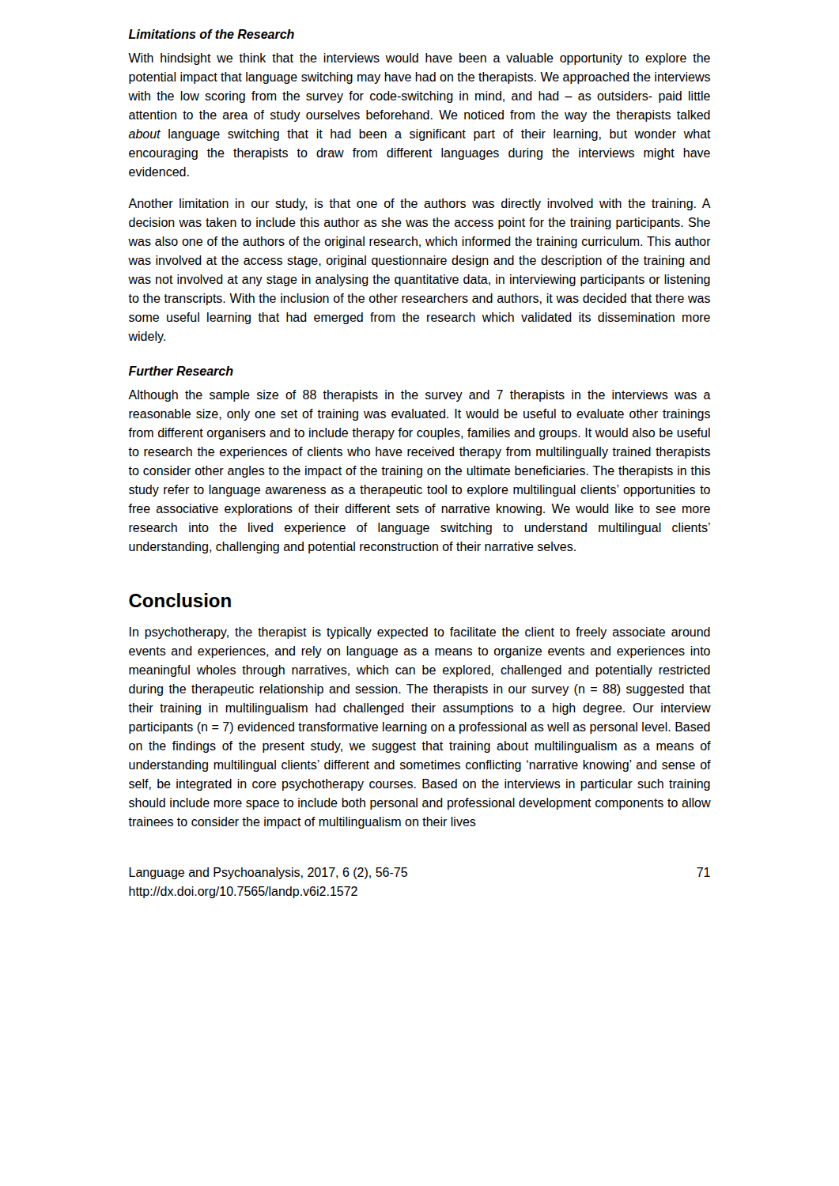Limitations of the Research
With hindsight we think that the interviews would have been a valuable opportunity to explore the potential impact that language switching may have had on the therapists. We approached the interviews with the low scoring from the survey for code-switching in mind, and had – as outsiders- paid little attention to the area of study ourselves beforehand. We noticed from the way the therapists talked about language switching that it had been a significant part of their learning, but wonder what encouraging the therapists to draw from different languages during the interviews might have evidenced.
Another limitation in our study, is that one of the authors was directly involved with the training. A decision was taken to include this author as she was the access point for the training participants. She was also one of the authors of the original research, which informed the training curriculum. This author was involved at the access stage, original questionnaire design and the description of the training and was not involved at any stage in analysing the quantitative data, in interviewing participants or listening to the transcripts. With the inclusion of the other researchers and authors, it was decided that there was some useful learning that had emerged from the research which validated its dissemination more widely.
Further Research
Although the sample size of 88 therapists in the survey and 7 therapists in the interviews was a reasonable size, only one set of training was evaluated. It would be useful to evaluate other trainings from different organisers and to include therapy for couples, families and groups. It would also be useful to research the experiences of clients who have received therapy from multilingually trained therapists to consider other angles to the impact of the training on the ultimate beneficiaries. The therapists in this study refer to language awareness as a therapeutic tool to explore multilingual clients’ opportunities to free associative explorations of their different sets of narrative knowing. We would like to see more research into the lived experience of language switching to understand multilingual clients’ understanding, challenging and potential reconstruction of their narrative selves.
Conclusion
In psychotherapy, the therapist is typically expected to facilitate the client to freely associate around events and experiences, and rely on language as a means to organize events and experiences into meaningful wholes through narratives, which can be explored, challenged and potentially restricted during the therapeutic relationship and session. The therapists in our survey (n = 88) suggested that their training in multilingualism had challenged their assumptions to a high degree. Our interview participants (n = 7) evidenced transformative learning on a professional as well as personal level. Based on the findings of the present study, we suggest that training about multilingualism as a means of understanding multilingual clients’ different and sometimes conflicting ‘narrative knowing’ and sense of self, be integrated in core psychotherapy courses. Based on the interviews in particular such training should include more space to include both personal and professional development components to allow trainees to consider the impact of multilingualism on their lives
Language and Psychoanalysis, 2017, 6 (2), 56-75
http://dx.doi.org/10.7565/landp.v6i2.1572
71